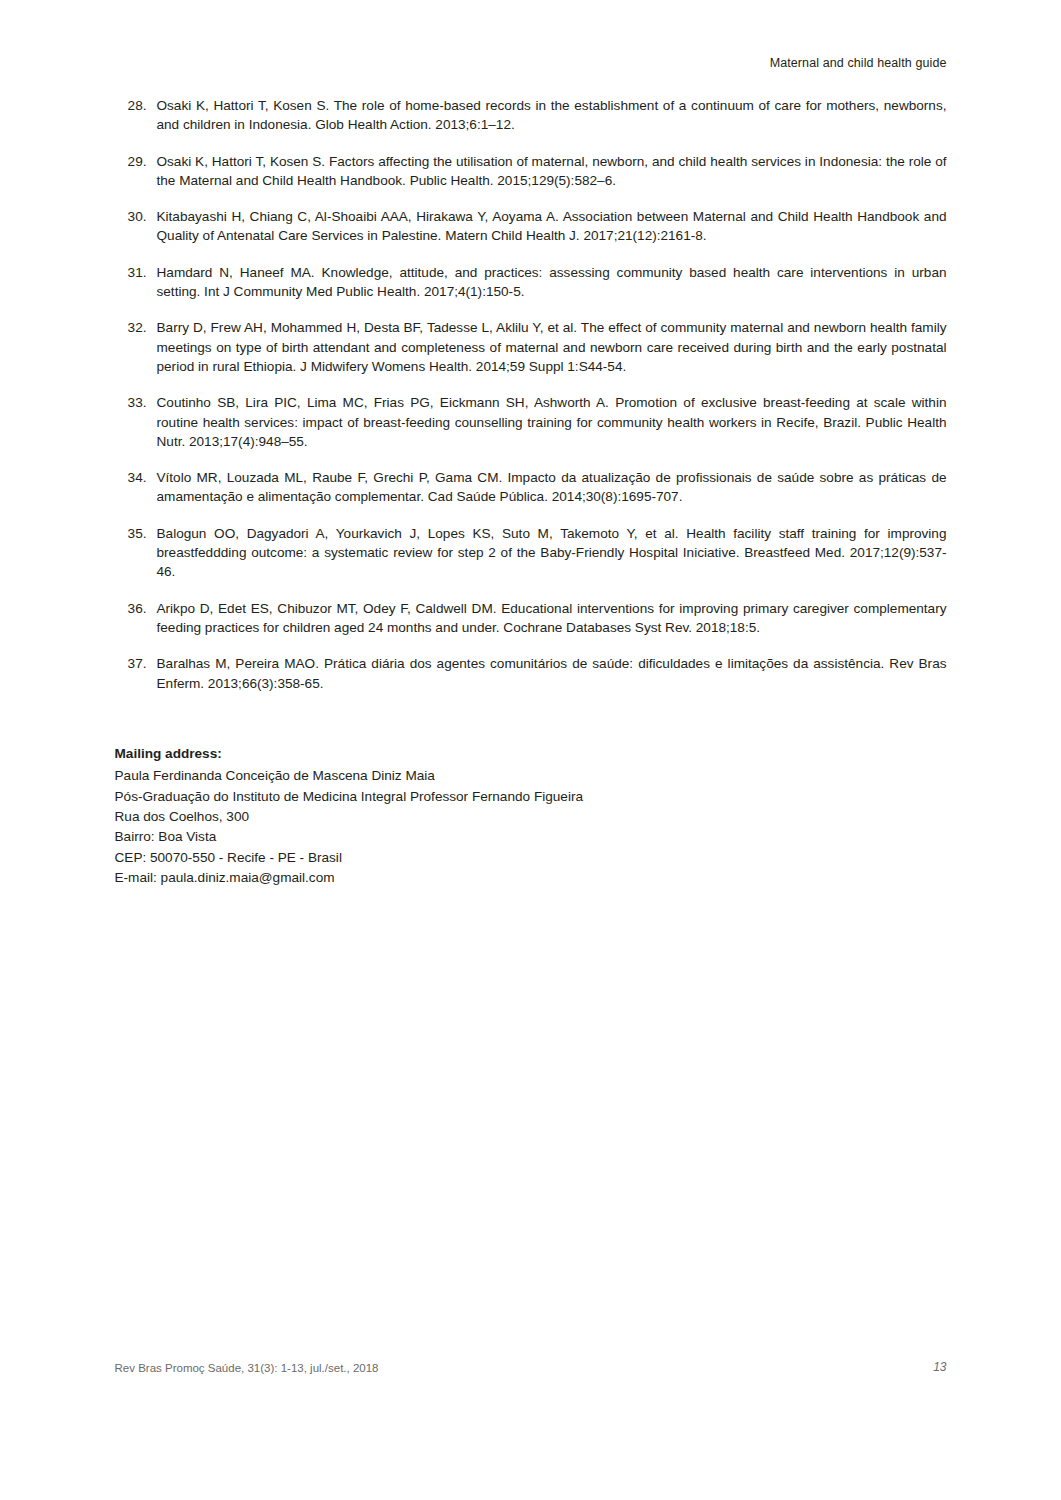Maternal and child health guide
Osaki K, Hattori T, Kosen S. The role of home-based records in the establishment of a continuum of care for mothers, newborns, and children in Indonesia. Glob Health Action. 2013;6:1–12.
Osaki K, Hattori T, Kosen S. Factors affecting the utilisation of maternal, newborn, and child health services in Indonesia: the role of the Maternal and Child Health Handbook. Public Health. 2015;129(5):582–6.
Kitabayashi H, Chiang C, Al-Shoaibi AAA, Hirakawa Y, Aoyama A. Association between Maternal and Child Health Handbook and Quality of Antenatal Care Services in Palestine. Matern Child Health J. 2017;21(12):2161-8.
Hamdard N, Haneef MA. Knowledge, attitude, and practices: assessing community based health care interventions in urban setting. Int J Community Med Public Health. 2017;4(1):150-5.
Barry D, Frew AH, Mohammed H, Desta BF, Tadesse L, Aklilu Y, et al. The effect of community maternal and newborn health family meetings on type of birth attendant and completeness of maternal and newborn care received during birth and the early postnatal period in rural Ethiopia. J Midwifery Womens Health. 2014;59 Suppl 1:S44-54.
Coutinho SB, Lira PIC, Lima MC, Frias PG, Eickmann SH, Ashworth A. Promotion of exclusive breast-feeding at scale within routine health services: impact of breast-feeding counselling training for community health workers in Recife, Brazil. Public Health Nutr. 2013;17(4):948–55.
Vítolo MR, Louzada ML, Raube F, Grechi P, Gama CM. Impacto da atualização de profissionais de saúde sobre as práticas de amamentação e alimentação complementar. Cad Saúde Pública. 2014;30(8):1695-707.
Balogun OO, Dagyadori A, Yourkavich J, Lopes KS, Suto M, Takemoto Y, et al. Health facility staff training for improving breastfeddding outcome: a systematic review for step 2 of the Baby-Friendly Hospital Iniciative. Breastfeed Med. 2017;12(9):537-46.
Arikpo D, Edet ES, Chibuzor MT, Odey F, Caldwell DM. Educational interventions for improving primary caregiver complementary feeding practices for children aged 24 months and under. Cochrane Databases Syst Rev. 2018;18:5.
Baralhas M, Pereira MAO. Prática diária dos agentes comunitários de saúde: dificuldades e limitações da assistência. Rev Bras Enferm. 2013;66(3):358-65.
Mailing address:
Paula Ferdinanda Conceição de Mascena Diniz Maia
Pós-Graduação do Instituto de Medicina Integral Professor Fernando Figueira
Rua dos Coelhos, 300
Bairro: Boa Vista
CEP: 50070-550 - Recife - PE - Brasil
E-mail: paula.diniz.maia@gmail.com
Rev Bras Promoç Saúde, 31(3): 1-13, jul./set., 2018
13